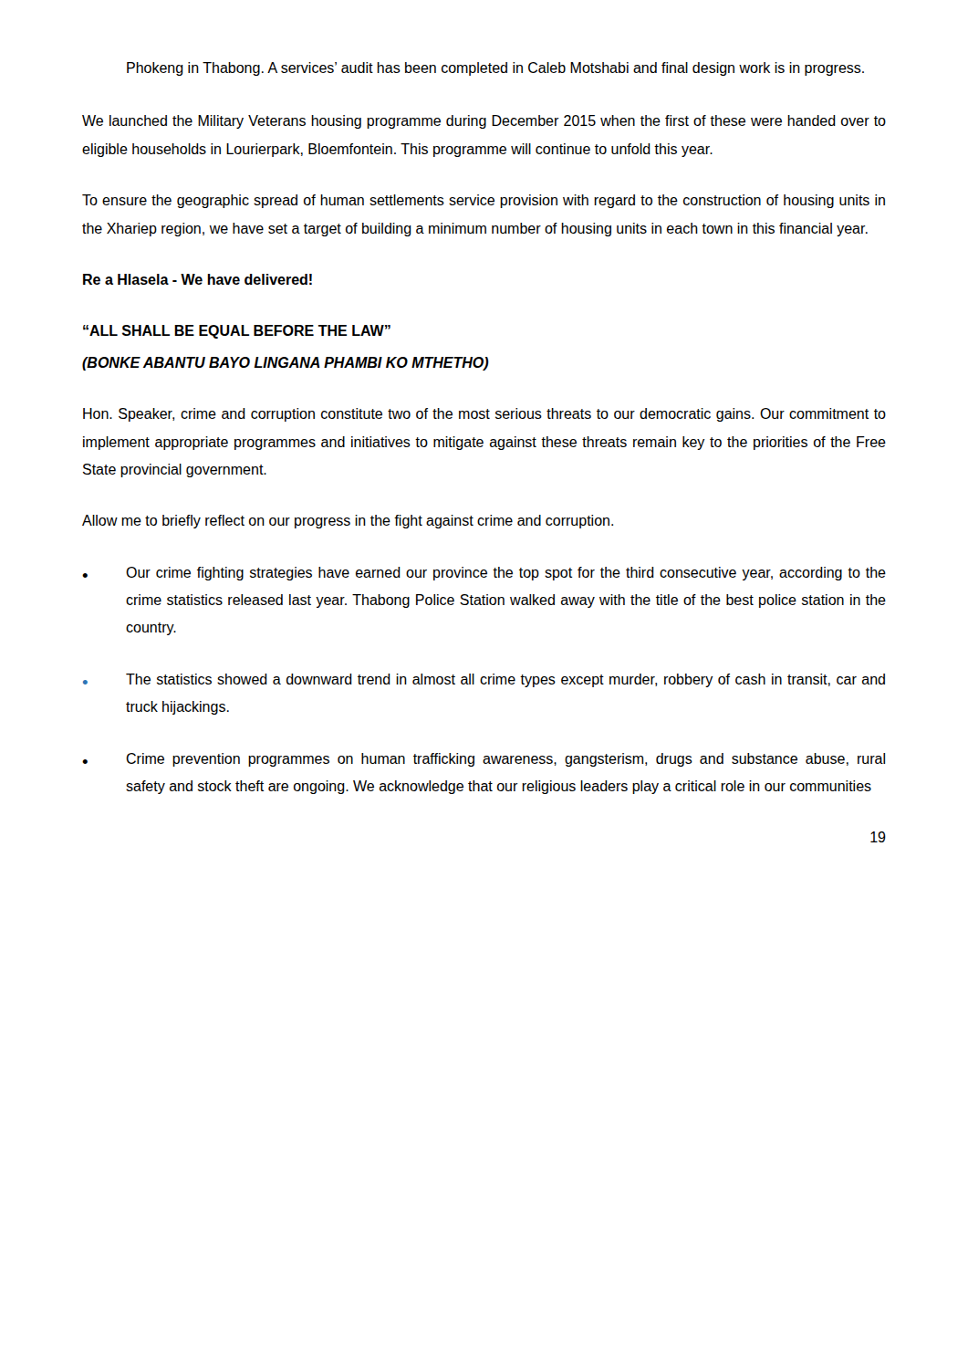Phokeng in Thabong. A services’ audit has been completed in Caleb Motshabi and final design work is in progress.
We launched the Military Veterans housing programme during December 2015 when the first of these were handed over to eligible households in Lourierpark, Bloemfontein. This programme will continue to unfold this year.
To ensure the geographic spread of human settlements service provision with regard to the construction of housing units in the Xhariep region, we have set a target of building a minimum number of housing units in each town in this financial year.
Re a Hlasela - We have delivered!
“ALL SHALL BE EQUAL BEFORE THE LAW”
(BONKE ABANTU BAYO LINGANA PHAMBI KO MTHETHO)
Hon. Speaker, crime and corruption constitute two of the most serious threats to our democratic gains. Our commitment to implement appropriate programmes and initiatives to mitigate against these threats remain key to the priorities of the Free State provincial government.
Allow me to briefly reflect on our progress in the fight against crime and corruption.
Our crime fighting strategies have earned our province the top spot for the third consecutive year, according to the crime statistics released last year. Thabong Police Station walked away with the title of the best police station in the country.
The statistics showed a downward trend in almost all crime types except murder, robbery of cash in transit, car and truck hijackings.
Crime prevention programmes on human trafficking awareness, gangsterism, drugs and substance abuse, rural safety and stock theft are ongoing. We acknowledge that our religious leaders play a critical role in our communities
19